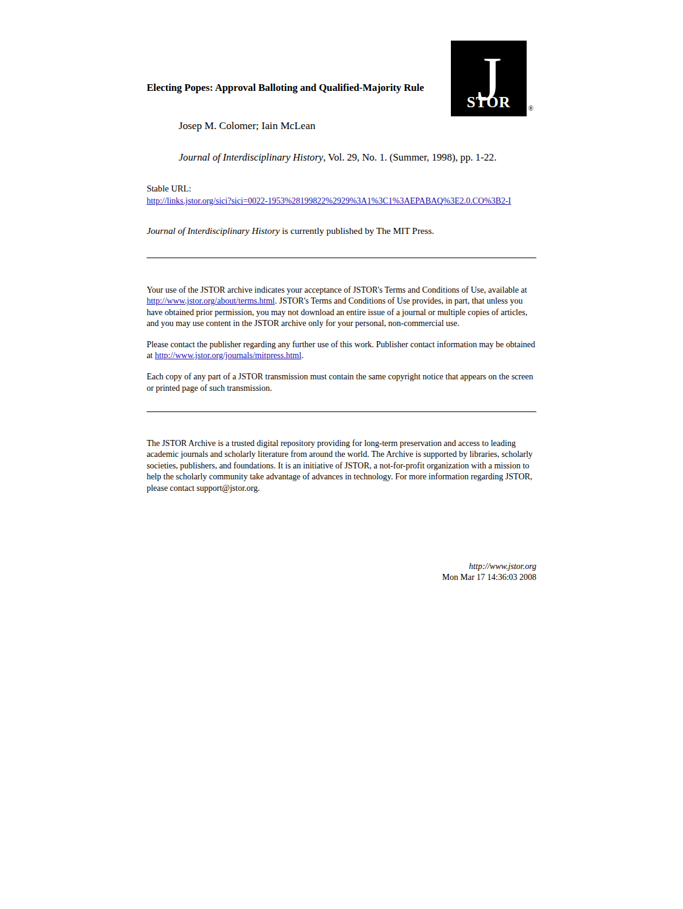J
STOR
®
Electing Popes: Approval Balloting and Qualified-Majority Rule
Josep M. Colomer; Iain McLean
Journal of Interdisciplinary History, Vol. 29, No. 1. (Summer, 1998), pp. 1-22.
Stable URL:
http://links.jstor.org/sici?sici=0022-1953%28199822%2929%3A1%3C1%3AEPABAQ%3E2.0.CO%3B2-I
Journal of Interdisciplinary History is currently published by The MIT Press.
Your use of the JSTOR archive indicates your acceptance of JSTOR's Terms and Conditions of Use, available at http://www.jstor.org/about/terms.html. JSTOR's Terms and Conditions of Use provides, in part, that unless you have obtained prior permission, you may not download an entire issue of a journal or multiple copies of articles, and you may use content in the JSTOR archive only for your personal, non-commercial use.
Please contact the publisher regarding any further use of this work. Publisher contact information may be obtained at http://www.jstor.org/journals/mitpress.html.
Each copy of any part of a JSTOR transmission must contain the same copyright notice that appears on the screen or printed page of such transmission.
The JSTOR Archive is a trusted digital repository providing for long-term preservation and access to leading academic journals and scholarly literature from around the world. The Archive is supported by libraries, scholarly societies, publishers, and foundations. It is an initiative of JSTOR, a not-for-profit organization with a mission to help the scholarly community take advantage of advances in technology. For more information regarding JSTOR, please contact support@jstor.org.
http://www.jstor.org
Mon Mar 17 14:36:03 2008